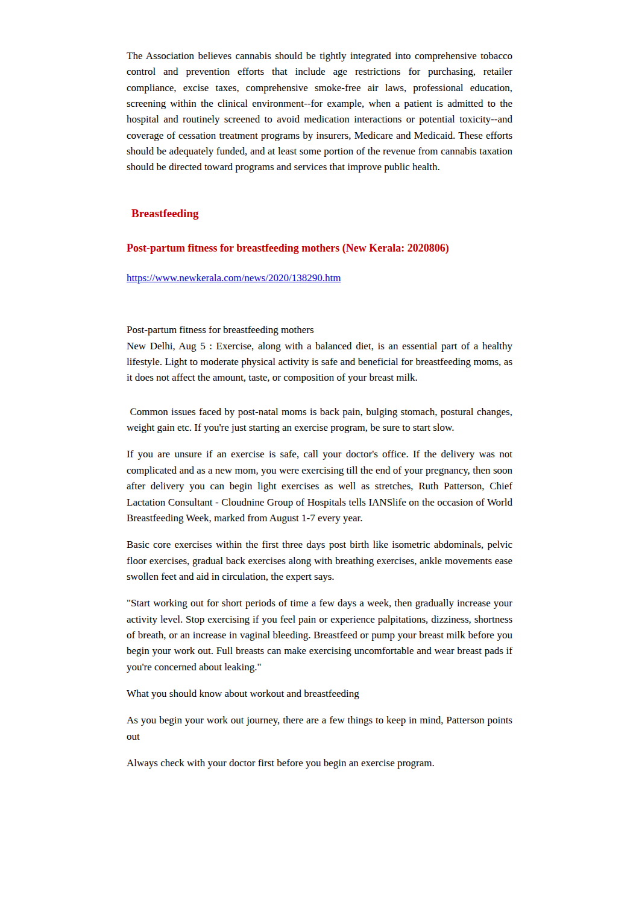The Association believes cannabis should be tightly integrated into comprehensive tobacco control and prevention efforts that include age restrictions for purchasing, retailer compliance, excise taxes, comprehensive smoke-free air laws, professional education, screening within the clinical environment--for example, when a patient is admitted to the hospital and routinely screened to avoid medication interactions or potential toxicity--and coverage of cessation treatment programs by insurers, Medicare and Medicaid. These efforts should be adequately funded, and at least some portion of the revenue from cannabis taxation should be directed toward programs and services that improve public health.
Breastfeeding
Post-partum fitness for breastfeeding mothers (New Kerala: 2020806)
https://www.newkerala.com/news/2020/138290.htm
Post-partum fitness for breastfeeding mothers
New Delhi, Aug 5 : Exercise, along with a balanced diet, is an essential part of a healthy lifestyle. Light to moderate physical activity is safe and beneficial for breastfeeding moms, as it does not affect the amount, taste, or composition of your breast milk.
Common issues faced by post-natal moms is back pain, bulging stomach, postural changes, weight gain etc. If you're just starting an exercise program, be sure to start slow.
If you are unsure if an exercise is safe, call your doctor's office. If the delivery was not complicated and as a new mom, you were exercising till the end of your pregnancy, then soon after delivery you can begin light exercises as well as stretches, Ruth Patterson, Chief Lactation Consultant - Cloudnine Group of Hospitals tells IANSlife on the occasion of World Breastfeeding Week, marked from August 1-7 every year.
Basic core exercises within the first three days post birth like isometric abdominals, pelvic floor exercises, gradual back exercises along with breathing exercises, ankle movements ease swollen feet and aid in circulation, the expert says.
"Start working out for short periods of time a few days a week, then gradually increase your activity level. Stop exercising if you feel pain or experience palpitations, dizziness, shortness of breath, or an increase in vaginal bleeding. Breastfeed or pump your breast milk before you begin your work out. Full breasts can make exercising uncomfortable and wear breast pads if you're concerned about leaking."
What you should know about workout and breastfeeding
As you begin your work out journey, there are a few things to keep in mind, Patterson points out
Always check with your doctor first before you begin an exercise program.